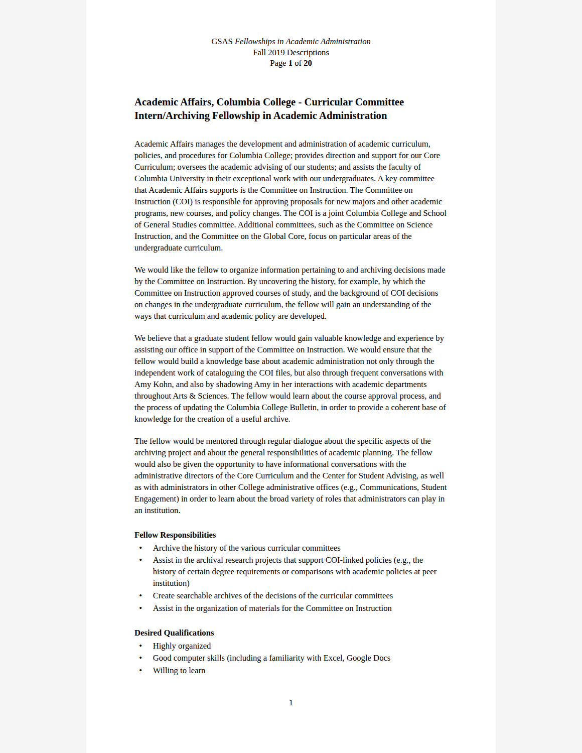GSAS Fellowships in Academic Administration
Fall 2019 Descriptions
Page 1 of 20
Academic Affairs, Columbia College - Curricular Committee Intern/Archiving Fellowship in Academic Administration
Academic Affairs manages the development and administration of academic curriculum, policies, and procedures for Columbia College; provides direction and support for our Core Curriculum; oversees the academic advising of our students; and assists the faculty of Columbia University in their exceptional work with our undergraduates. A key committee that Academic Affairs supports is the Committee on Instruction. The Committee on Instruction (COI) is responsible for approving proposals for new majors and other academic programs, new courses, and policy changes. The COI is a joint Columbia College and School of General Studies committee. Additional committees, such as the Committee on Science Instruction, and the Committee on the Global Core, focus on particular areas of the undergraduate curriculum.
We would like the fellow to organize information pertaining to and archiving decisions made by the Committee on Instruction. By uncovering the history, for example, by which the Committee on Instruction approved courses of study, and the background of COI decisions on changes in the undergraduate curriculum, the fellow will gain an understanding of the ways that curriculum and academic policy are developed.
We believe that a graduate student fellow would gain valuable knowledge and experience by assisting our office in support of the Committee on Instruction. We would ensure that the fellow would build a knowledge base about academic administration not only through the independent work of cataloguing the COI files, but also through frequent conversations with Amy Kohn, and also by shadowing Amy in her interactions with academic departments throughout Arts & Sciences. The fellow would learn about the course approval process, and the process of updating the Columbia College Bulletin, in order to provide a coherent base of knowledge for the creation of a useful archive.
The fellow would be mentored through regular dialogue about the specific aspects of the archiving project and about the general responsibilities of academic planning. The fellow would also be given the opportunity to have informational conversations with the administrative directors of the Core Curriculum and the Center for Student Advising, as well as with administrators in other College administrative offices (e.g., Communications, Student Engagement) in order to learn about the broad variety of roles that administrators can play in an institution.
Fellow Responsibilities
Archive the history of the various curricular committees
Assist in the archival research projects that support COI-linked policies (e.g., the history of certain degree requirements or comparisons with academic policies at peer institution)
Create searchable archives of the decisions of the curricular committees
Assist in the organization of materials for the Committee on Instruction
Desired Qualifications
Highly organized
Good computer skills (including a familiarity with Excel, Google Docs
Willing to learn
1